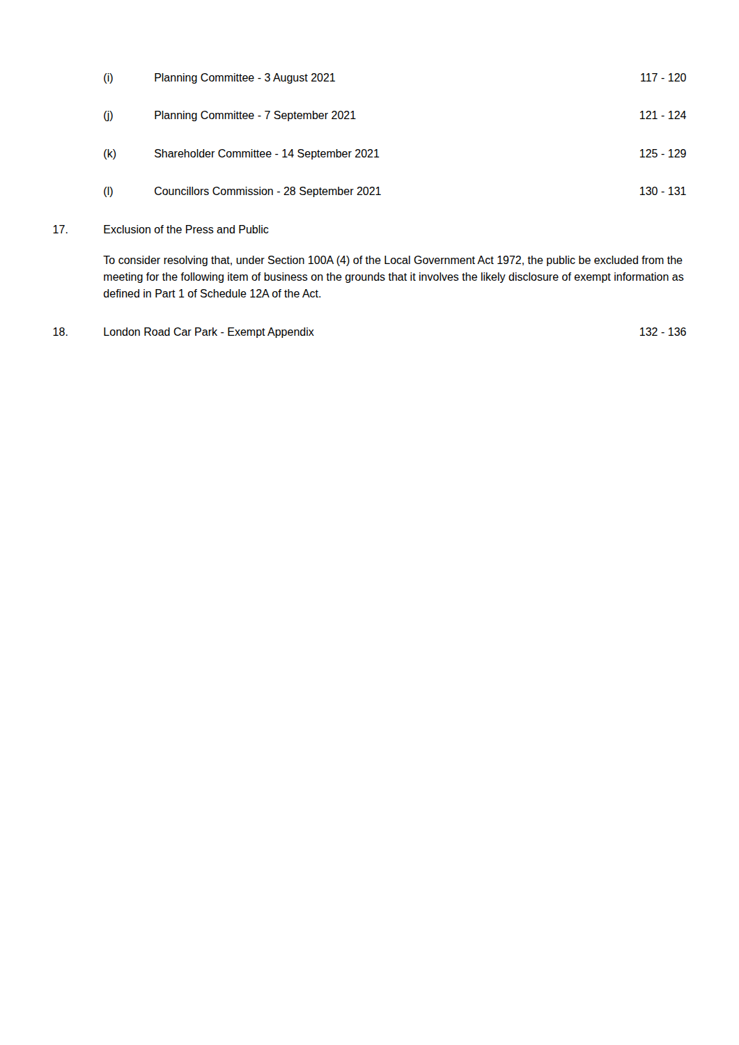| | (i) | Planning Committee - 3 August 2021 | 117 - 120 |
| | (j) | Planning Committee - 7 September 2021 | 121 - 124 |
| | (k) | Shareholder Committee - 14 September 2021 | 125 - 129 |
| | (l) | Councillors Commission - 28 September 2021 | 130 - 131 |
| 17. | Exclusion of the Press and Public | |
| | To consider resolving that, under Section 100A (4) of the Local Government Act 1972, the public be excluded from the meeting for the following item of business on the grounds that it involves the likely disclosure of exempt information as defined in Part 1 of Schedule 12A of the Act. |
| 18. | London Road Car Park - Exempt Appendix | 132 - 136 |